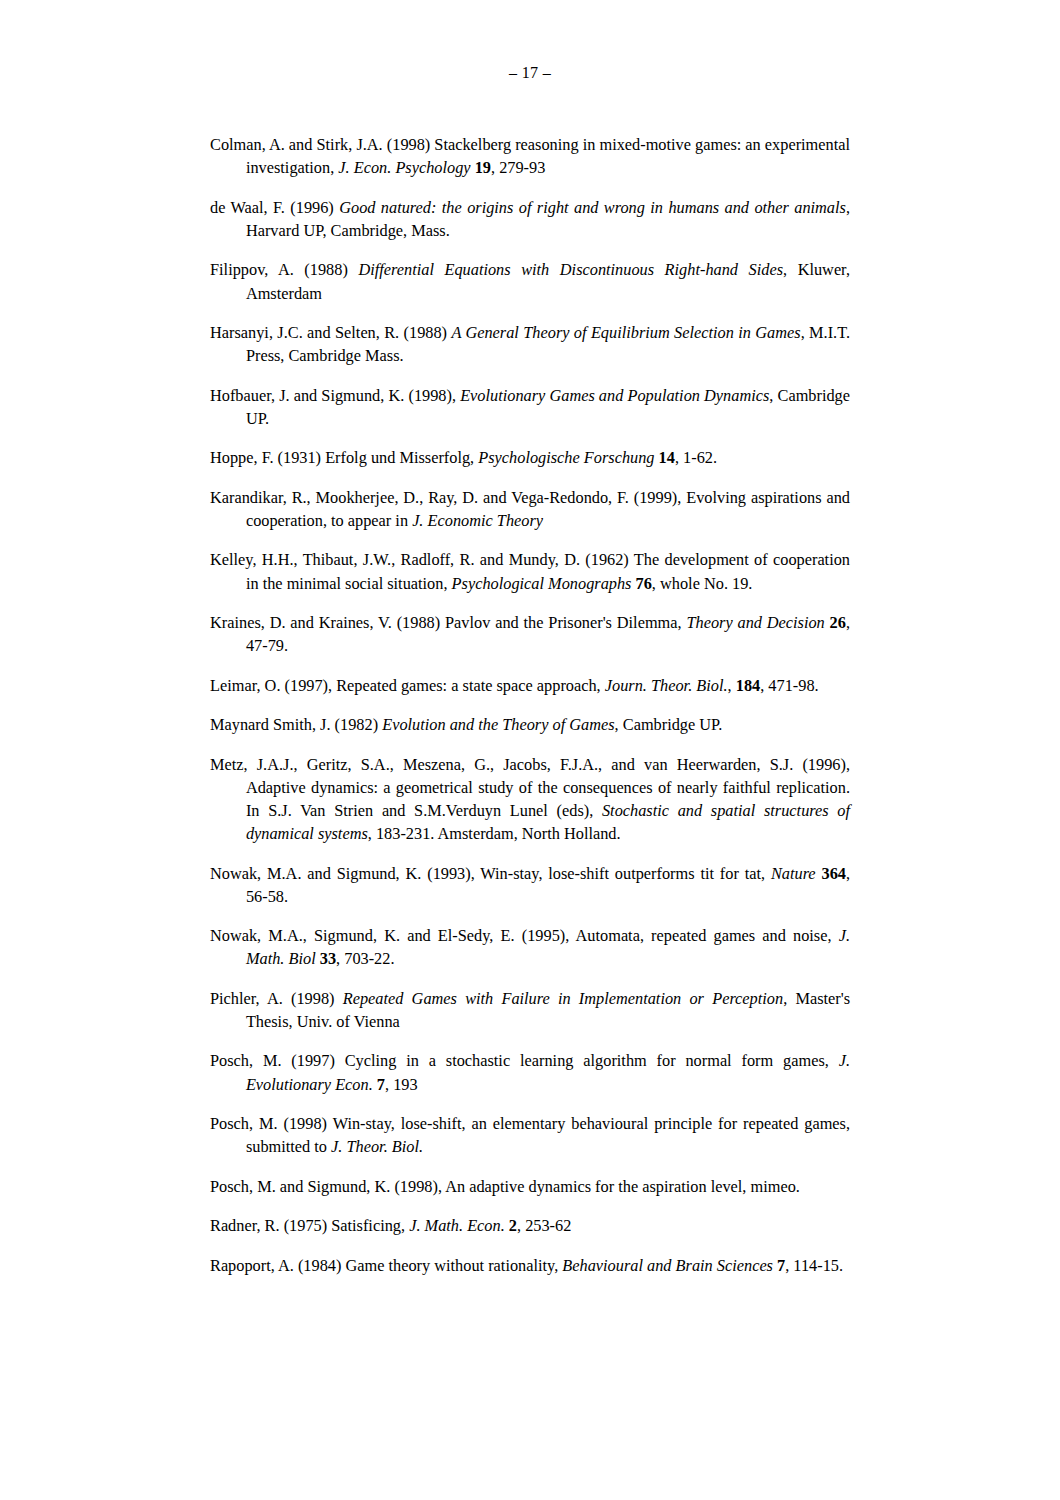– 17 –
Colman, A. and Stirk, J.A. (1998) Stackelberg reasoning in mixed-motive games: an experimental investigation, J. Econ. Psychology 19, 279-93
de Waal, F. (1996) Good natured: the origins of right and wrong in humans and other animals, Harvard UP, Cambridge, Mass.
Filippov, A. (1988) Differential Equations with Discontinuous Right-hand Sides, Kluwer, Amsterdam
Harsanyi, J.C. and Selten, R. (1988) A General Theory of Equilibrium Selection in Games, M.I.T. Press, Cambridge Mass.
Hofbauer, J. and Sigmund, K. (1998), Evolutionary Games and Population Dynamics, Cambridge UP.
Hoppe, F. (1931) Erfolg und Misserfolg, Psychologische Forschung 14, 1-62.
Karandikar, R., Mookherjee, D., Ray, D. and Vega-Redondo, F. (1999), Evolving aspirations and cooperation, to appear in J. Economic Theory
Kelley, H.H., Thibaut, J.W., Radloff, R. and Mundy, D. (1962) The development of cooperation in the minimal social situation, Psychological Monographs 76, whole No. 19.
Kraines, D. and Kraines, V. (1988) Pavlov and the Prisoner's Dilemma, Theory and Decision 26, 47-79.
Leimar, O. (1997), Repeated games: a state space approach, Journ. Theor. Biol., 184, 471-98.
Maynard Smith, J. (1982) Evolution and the Theory of Games, Cambridge UP.
Metz, J.A.J., Geritz, S.A., Meszena, G., Jacobs, F.J.A., and van Heerwarden, S.J. (1996), Adaptive dynamics: a geometrical study of the consequences of nearly faithful replication. In S.J. Van Strien and S.M.Verduyn Lunel (eds), Stochastic and spatial structures of dynamical systems, 183-231. Amsterdam, North Holland.
Nowak, M.A. and Sigmund, K. (1993), Win-stay, lose-shift outperforms tit for tat, Nature 364, 56-58.
Nowak, M.A., Sigmund, K. and El-Sedy, E. (1995), Automata, repeated games and noise, J. Math. Biol 33, 703-22.
Pichler, A. (1998) Repeated Games with Failure in Implementation or Perception, Master's Thesis, Univ. of Vienna
Posch, M. (1997) Cycling in a stochastic learning algorithm for normal form games, J. Evolutionary Econ. 7, 193
Posch, M. (1998) Win-stay, lose-shift, an elementary behavioural principle for repeated games, submitted to J. Theor. Biol.
Posch, M. and Sigmund, K. (1998), An adaptive dynamics for the aspiration level, mimeo.
Radner, R. (1975) Satisficing, J. Math. Econ. 2, 253-62
Rapoport, A. (1984) Game theory without rationality, Behavioural and Brain Sciences 7, 114-15.